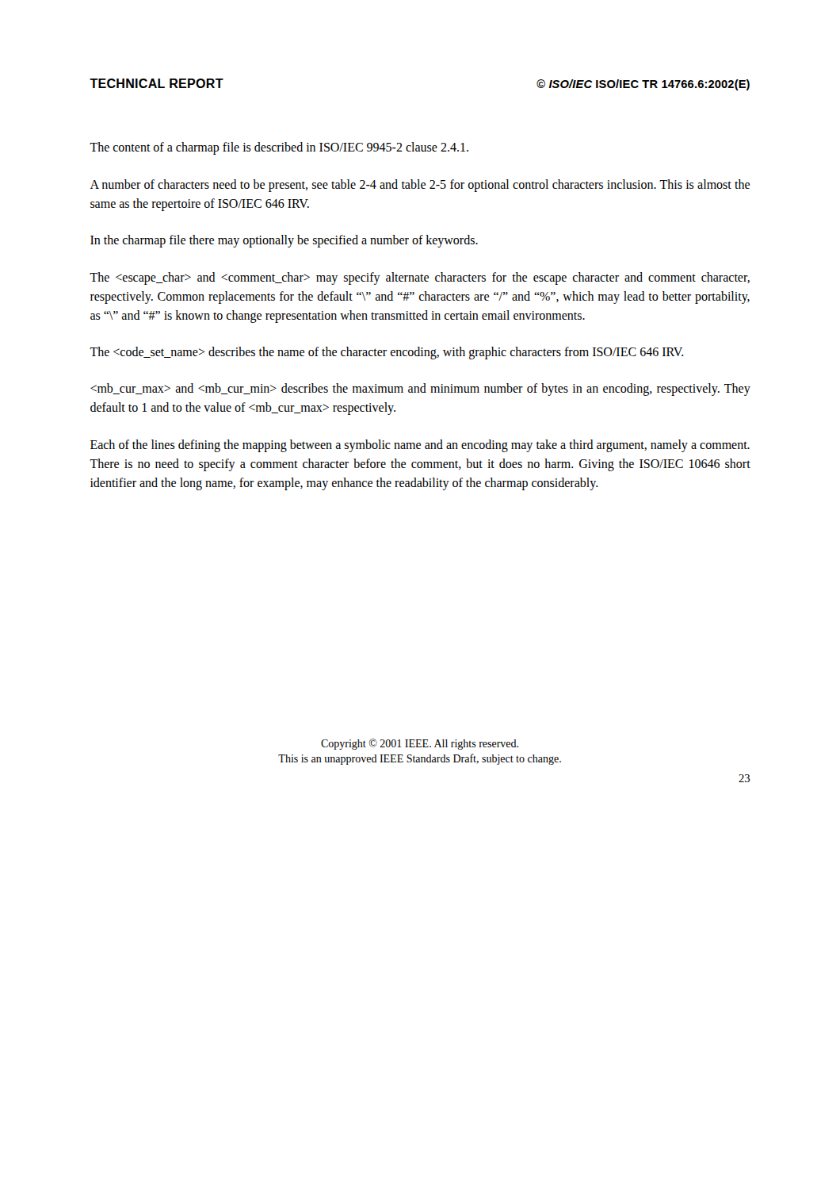TECHNICAL REPORT
© ISO/IEC ISO/IEC TR 14766.6:2002(E)
The content of a charmap file is described in ISO/IEC 9945-2 clause 2.4.1.
A number of characters need to be present, see table 2-4 and table 2-5 for optional control characters inclusion. This is almost the same as the repertoire of ISO/IEC 646 IRV.
In the charmap file there may optionally be specified a number of keywords.
The <escape_char> and <comment_char> may specify alternate characters for the escape character and comment character, respectively. Common replacements for the default “\” and “#” characters are “/” and “%”, which may lead to better portability, as “\” and “#” is known to change representation when transmitted in certain email environments.
The <code_set_name> describes the name of the character encoding, with graphic characters from ISO/IEC 646 IRV.
<mb_cur_max> and <mb_cur_min> describes the maximum and minimum number of bytes in an encoding, respectively. They default to 1 and to the value of <mb_cur_max> respectively.
Each of the lines defining the mapping between a symbolic name and an encoding may take a third argument, namely a comment. There is no need to specify a comment character before the comment, but it does no harm. Giving the ISO/IEC 10646 short identifier and the long name, for example, may enhance the readability of the charmap considerably.
Copyright © 2001 IEEE. All rights reserved.
This is an unapproved IEEE Standards Draft, subject to change.
23